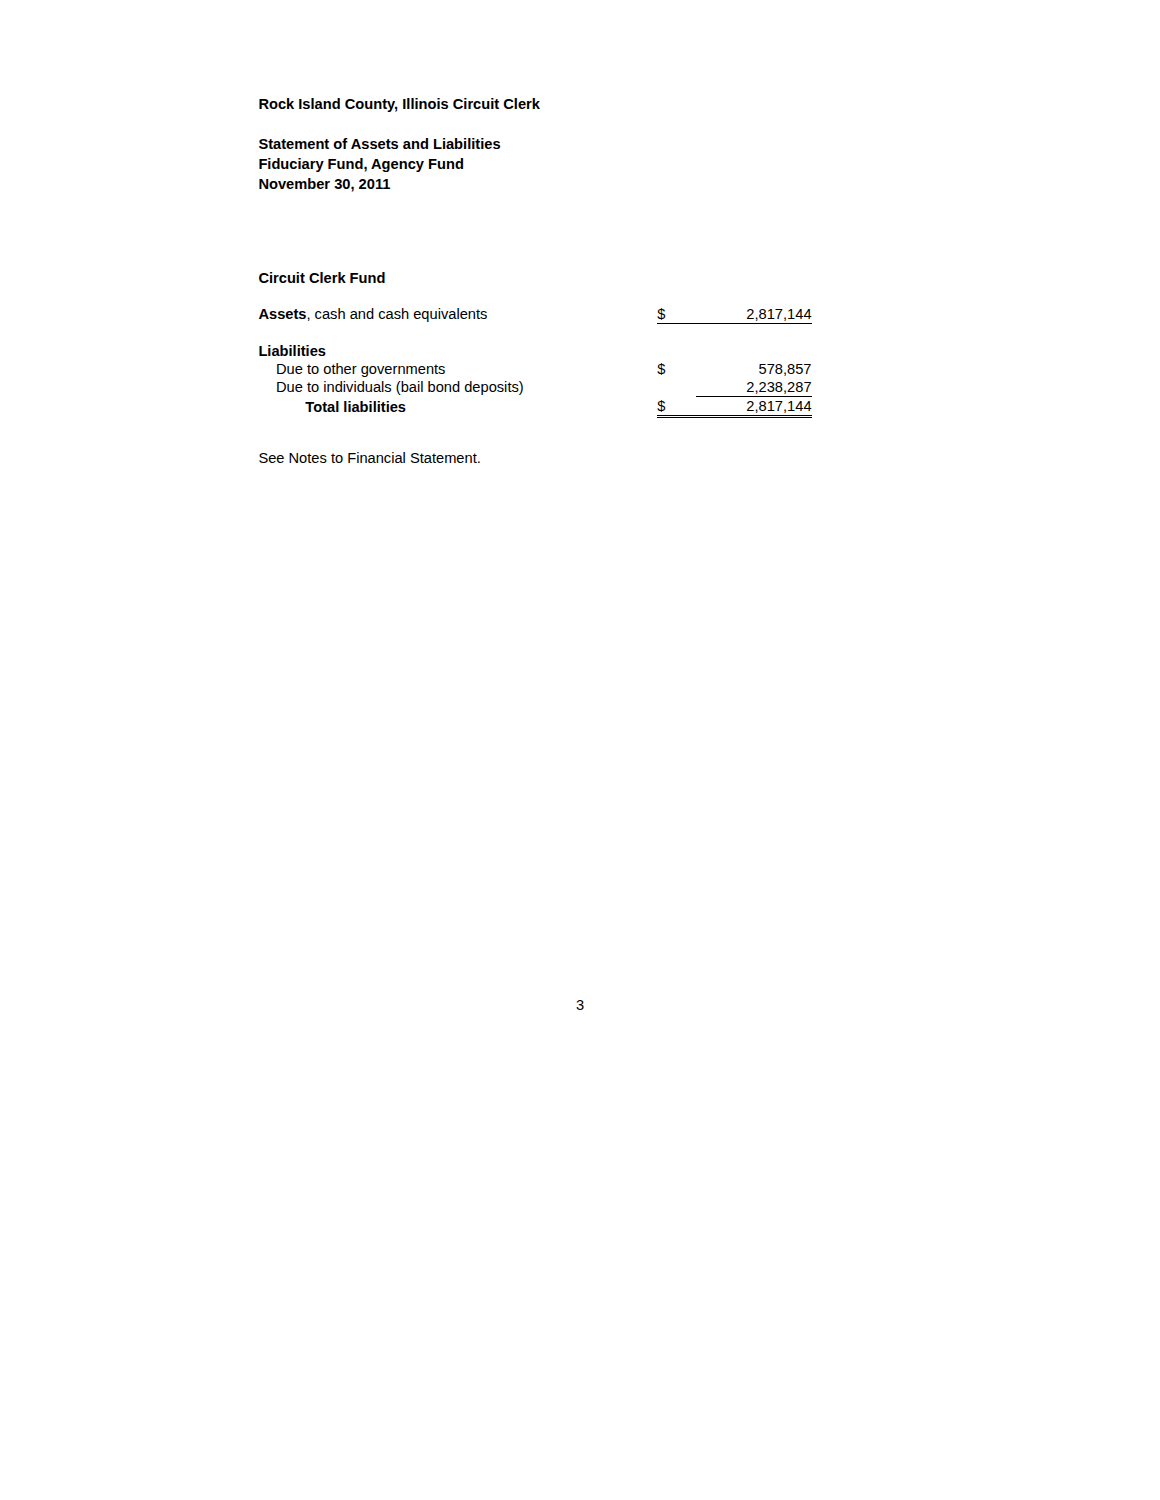Rock Island County, Illinois Circuit Clerk
Statement of Assets and Liabilities
Fiduciary Fund, Agency Fund
November 30, 2011
| Circuit Clerk Fund | | | |
| Assets , cash and cash equivalents | $ | 2,817,144 | |
| Liabilities | | | |
| Due to other governments | $ | 578,857 | |
| Due to individuals (bail bond deposits) | | 2,238,287 | |
| Total liabilities | $ | 2,817,144 | |
See Notes to Financial Statement.
3